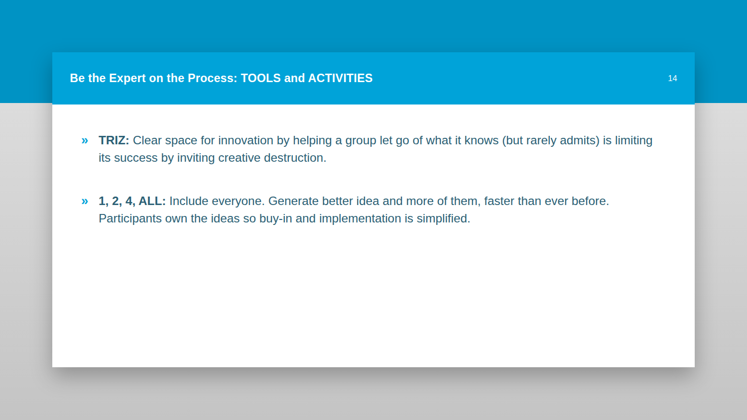Be the Expert on the Process: TOOLS and ACTIVITIES
14
» TRIZ: Clear space for innovation by helping a group let go of what it knows (but rarely admits) is limiting its success by inviting creative destruction.
» 1, 2, 4, ALL: Include everyone. Generate better idea and more of them, faster than ever before. Participants own the ideas so buy-in and implementation is simplified.